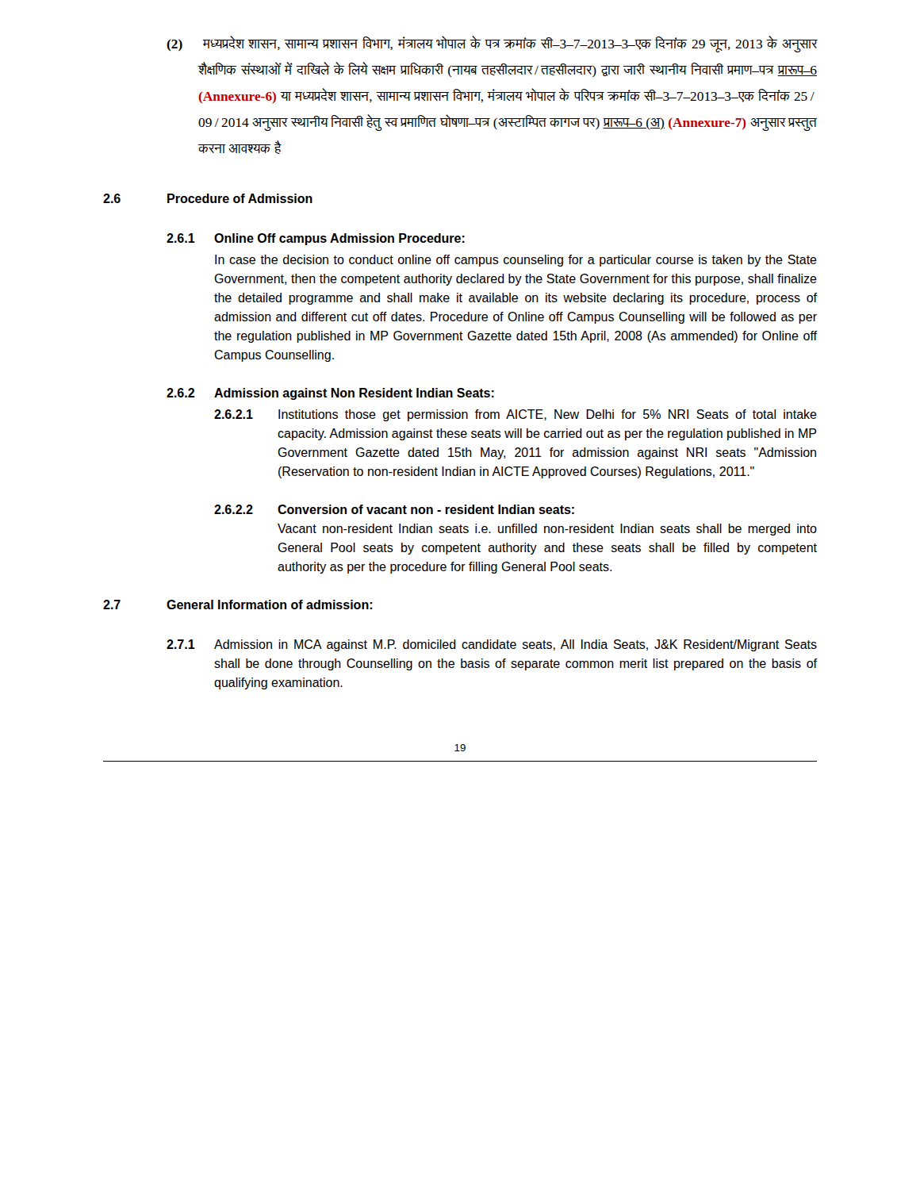(2) मध्यप्रदेश शासन, सामान्य प्रशासन विभाग, मंत्रालय भोपाल के पत्र क्रमांक सी–3–7–2013–3–एक दिनांक 29 जून, 2013 के अनुसार शैक्षणिक संस्थाओं में दाखिले के लिये सक्षम प्राधिकारी (नायब तहसीलदार / तहसीलदार) द्वारा जारी स्थानीय निवासी प्रमाण–पत्र प्रारूप–6 (Annexure-6) या मध्यप्रदेश शासन, सामान्य प्रशासन विभाग, मंत्रालय भोपाल के परिपत्र क्रमांक सी–3–7–2013–3–एक दिनांक 25 / 09 / 2014 अनुसार स्थानीय निवासी हेतु स्व प्रमाणित घोषणा–पत्र (अस्टाम्पित कागज पर) प्रारूप–6 (अ) (Annexure-7) अनुसार प्रस्तुत करना आवश्यक है
2.6 Procedure of Admission
2.6.1 Online Off campus Admission Procedure:
In case the decision to conduct online off campus counseling for a particular course is taken by the State Government, then the competent authority declared by the State Government for this purpose, shall finalize the detailed programme and shall make it available on its website declaring its procedure, process of admission and different cut off dates. Procedure of Online off Campus Counselling will be followed as per the regulation published in MP Government Gazette dated 15th April, 2008 (As ammended) for Online off Campus Counselling.
2.6.2 Admission against Non Resident Indian Seats:
2.6.2.1 Institutions those get permission from AICTE, New Delhi for 5% NRI Seats of total intake capacity. Admission against these seats will be carried out as per the regulation published in MP Government Gazette dated 15th May, 2011 for admission against NRI seats "Admission (Reservation to non-resident Indian in AICTE Approved Courses) Regulations, 2011."
2.6.2.2 Conversion of vacant non - resident Indian seats:
Vacant non-resident Indian seats i.e. unfilled non-resident Indian seats shall be merged into General Pool seats by competent authority and these seats shall be filled by competent authority as per the procedure for filling General Pool seats.
2.7 General Information of admission:
2.7.1 Admission in MCA against M.P. domiciled candidate seats, All India Seats, J&K Resident/Migrant Seats shall be done through Counselling on the basis of separate common merit list prepared on the basis of qualifying examination.
19